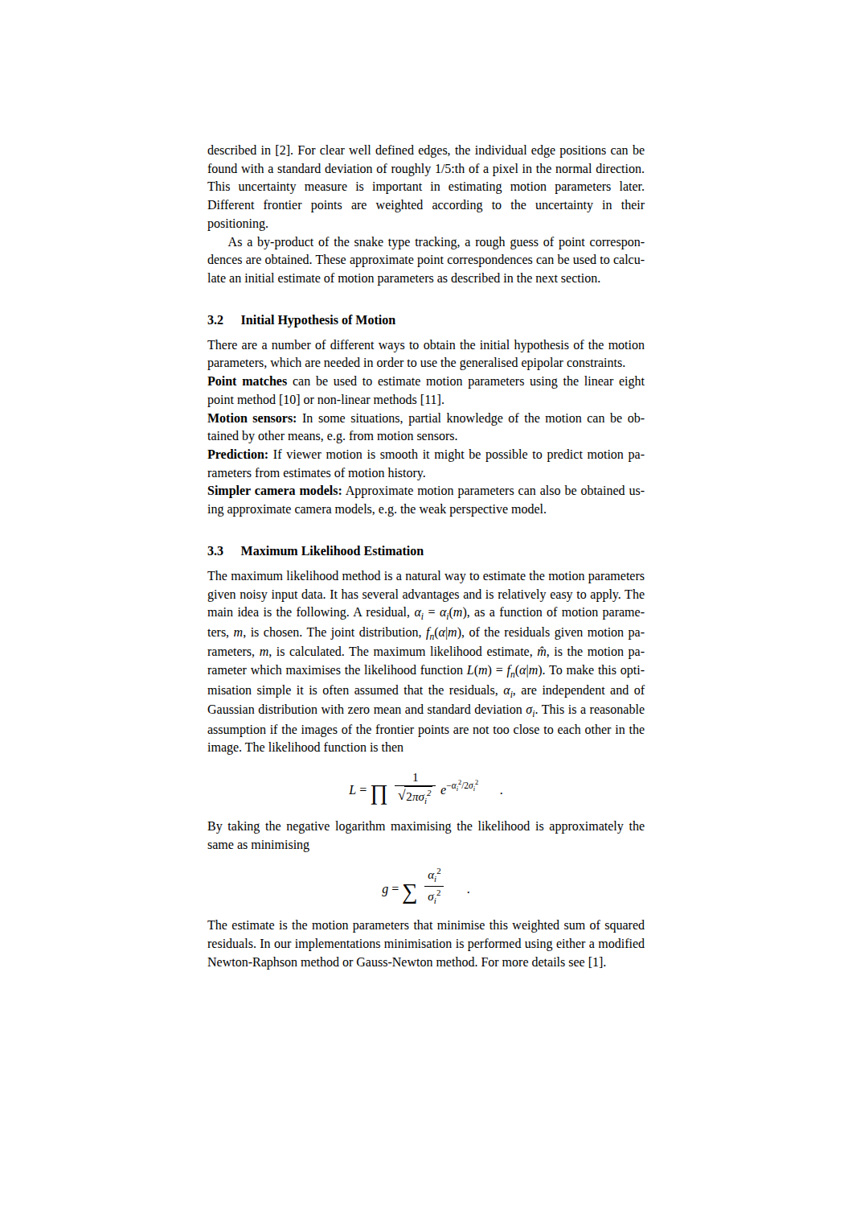described in [2]. For clear well defined edges, the individual edge positions can be found with a standard deviation of roughly 1/5:th of a pixel in the normal direction. This uncertainty measure is important in estimating motion parameters later. Different frontier points are weighted according to the uncertainty in their positioning.
As a by-product of the snake type tracking, a rough guess of point correspondences are obtained. These approximate point correspondences can be used to calculate an initial estimate of motion parameters as described in the next section.
3.2 Initial Hypothesis of Motion
There are a number of different ways to obtain the initial hypothesis of the motion parameters, which are needed in order to use the generalised epipolar constraints.
Point matches can be used to estimate motion parameters using the linear eight point method [10] or non-linear methods [11].
Motion sensors: In some situations, partial knowledge of the motion can be obtained by other means, e.g. from motion sensors.
Prediction: If viewer motion is smooth it might be possible to predict motion parameters from estimates of motion history.
Simpler camera models: Approximate motion parameters can also be obtained using approximate camera models, e.g. the weak perspective model.
3.3 Maximum Likelihood Estimation
The maximum likelihood method is a natural way to estimate the motion parameters given noisy input data. It has several advantages and is relatively easy to apply. The main idea is the following. A residual, αi = αi(m), as a function of motion parameters, m, is chosen. The joint distribution, fn(α|m), of the residuals given motion parameters, m, is calculated. The maximum likelihood estimate, m̂, is the motion parameter which maximises the likelihood function L(m) = fn(α|m). To make this optimisation simple it is often assumed that the residuals, αi, are independent and of Gaussian distribution with zero mean and standard deviation σi. This is a reasonable assumption if the images of the frontier points are not too close to each other in the image. The likelihood function is then
L = ∏ 1 2πσi 2 e−αi 2/2σi 2 .
By taking the negative logarithm maximising the likelihood is approximately the same as minimising
g = ∑ αi 2 σi 2 .
The estimate is the motion parameters that minimise this weighted sum of squared residuals. In our implementations minimisation is performed using either a modified Newton-Raphson method or Gauss-Newton method. For more details see [1].